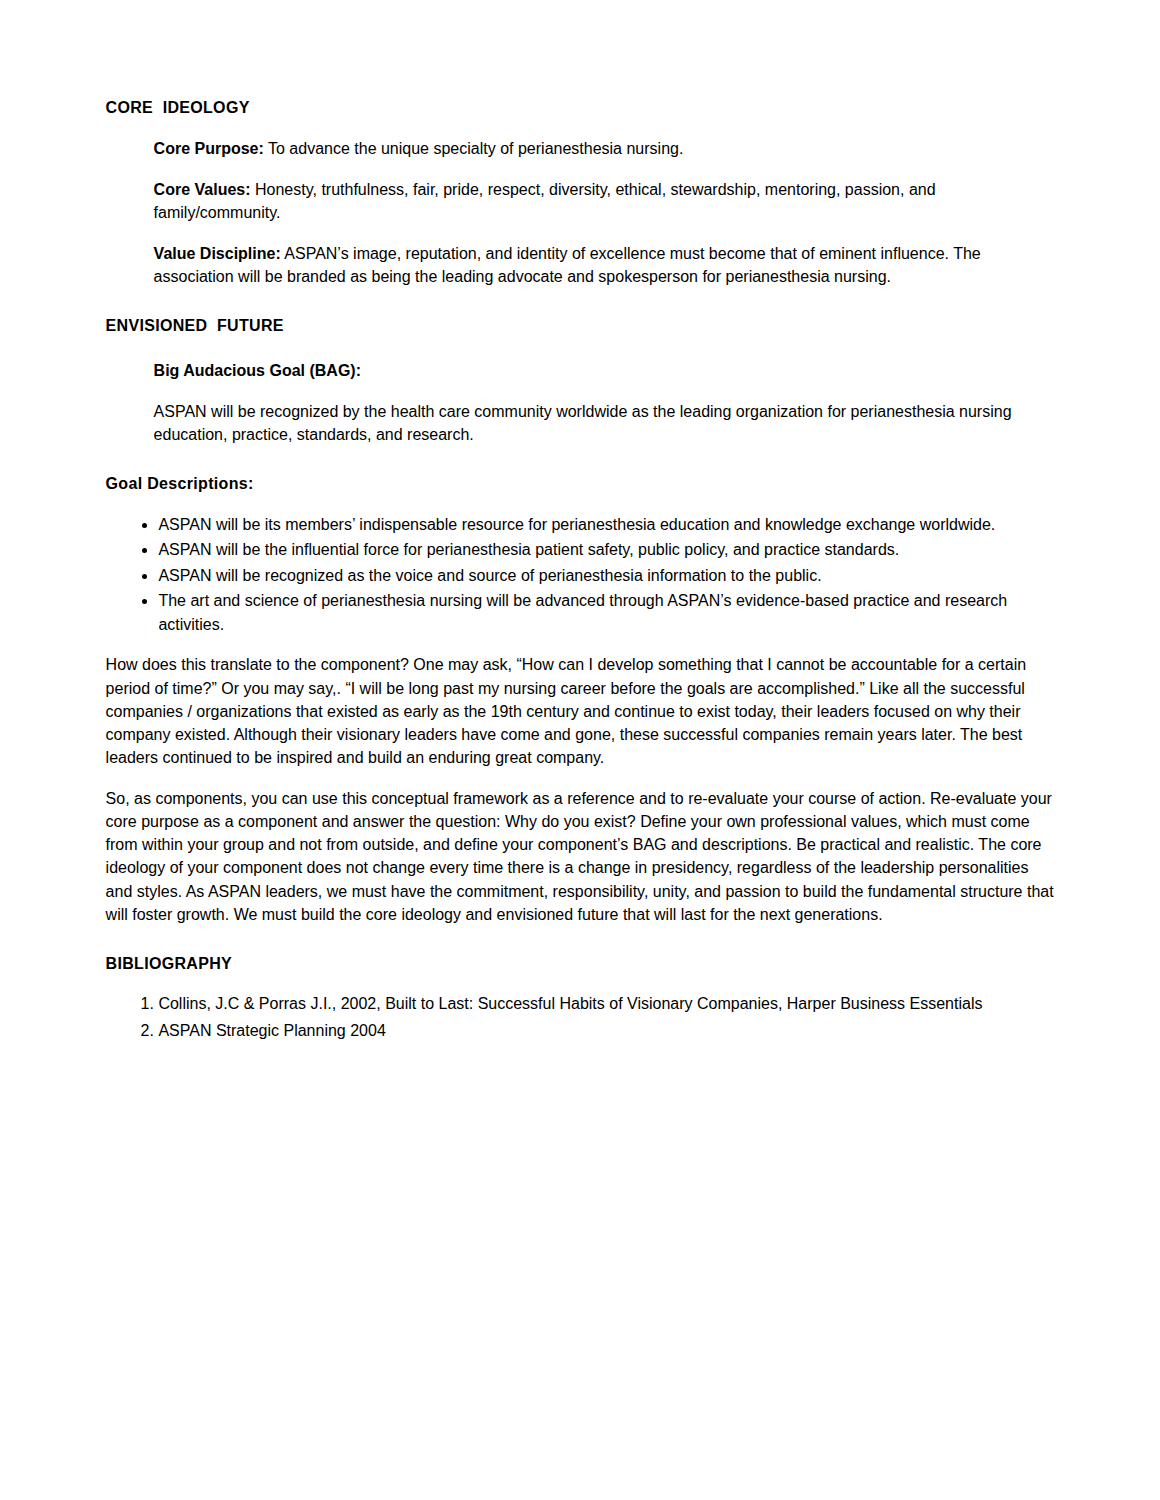CORE IDEOLOGY
Core Purpose: To advance the unique specialty of perianesthesia nursing.
Core Values: Honesty, truthfulness, fair, pride, respect, diversity, ethical, stewardship, mentoring, passion, and family/community.
Value Discipline: ASPAN’s image, reputation, and identity of excellence must become that of eminent influence. The association will be branded as being the leading advocate and spokesperson for perianesthesia nursing.
ENVISIONED FUTURE
Big Audacious Goal (BAG):
ASPAN will be recognized by the health care community worldwide as the leading organization for perianesthesia nursing education, practice, standards, and research.
Goal Descriptions:
ASPAN will be its members’ indispensable resource for perianesthesia education and knowledge exchange worldwide.
ASPAN will be the influential force for perianesthesia patient safety, public policy, and practice standards.
ASPAN will be recognized as the voice and source of perianesthesia information to the public.
The art and science of perianesthesia nursing will be advanced through ASPAN’s evidence-based practice and research activities.
How does this translate to the component? One may ask, “How can I develop something that I cannot be accountable for a certain period of time?” Or you may say,. “I will be long past my nursing career before the goals are accomplished.” Like all the successful companies / organizations that existed as early as the 19th century and continue to exist today, their leaders focused on why their company existed. Although their visionary leaders have come and gone, these successful companies remain years later. The best leaders continued to be inspired and build an enduring great company.
So, as components, you can use this conceptual framework as a reference and to re-evaluate your course of action. Re-evaluate your core purpose as a component and answer the question: Why do you exist? Define your own professional values, which must come from within your group and not from outside, and define your component’s BAG and descriptions. Be practical and realistic. The core ideology of your component does not change every time there is a change in presidency, regardless of the leadership personalities and styles. As ASPAN leaders, we must have the commitment, responsibility, unity, and passion to build the fundamental structure that will foster growth. We must build the core ideology and envisioned future that will last for the next generations.
BIBLIOGRAPHY
Collins, J.C & Porras J.I., 2002, Built to Last: Successful Habits of Visionary Companies, Harper Business Essentials
ASPAN Strategic Planning 2004